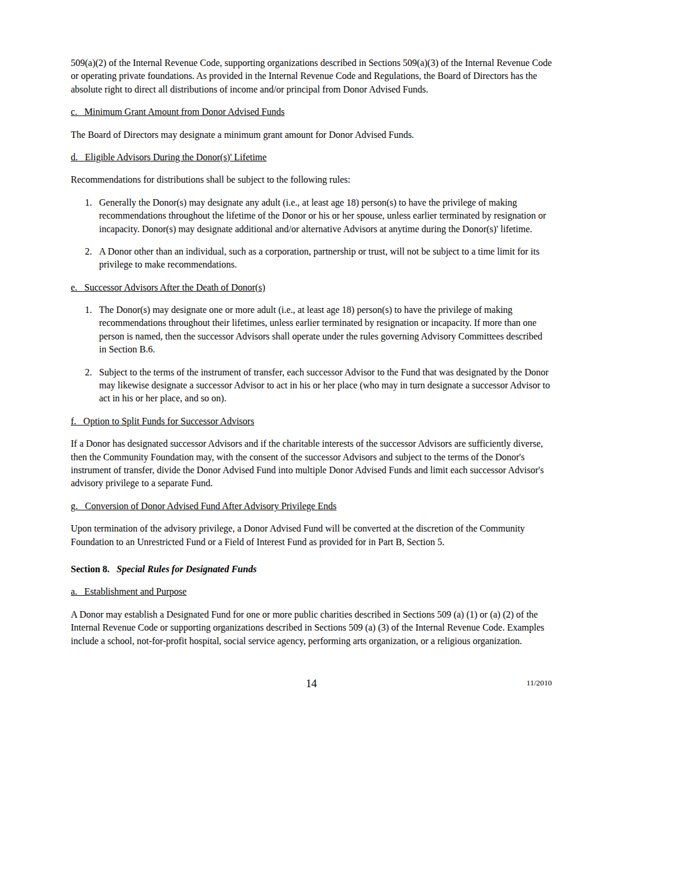509(a)(2) of the Internal Revenue Code, supporting organizations described in Sections 509(a)(3) of the Internal Revenue Code or operating private foundations. As provided in the Internal Revenue Code and Regulations, the Board of Directors has the absolute right to direct all distributions of income and/or principal from Donor Advised Funds.
c. Minimum Grant Amount from Donor Advised Funds
The Board of Directors may designate a minimum grant amount for Donor Advised Funds.
d. Eligible Advisors During the Donor(s)' Lifetime
Recommendations for distributions shall be subject to the following rules:
Generally the Donor(s) may designate any adult (i.e., at least age 18) person(s) to have the privilege of making recommendations throughout the lifetime of the Donor or his or her spouse, unless earlier terminated by resignation or incapacity. Donor(s) may designate additional and/or alternative Advisors at anytime during the Donor(s)' lifetime.
A Donor other than an individual, such as a corporation, partnership or trust, will not be subject to a time limit for its privilege to make recommendations.
e. Successor Advisors After the Death of Donor(s)
The Donor(s) may designate one or more adult (i.e., at least age 18) person(s) to have the privilege of making recommendations throughout their lifetimes, unless earlier terminated by resignation or incapacity. If more than one person is named, then the successor Advisors shall operate under the rules governing Advisory Committees described in Section B.6.
Subject to the terms of the instrument of transfer, each successor Advisor to the Fund that was designated by the Donor may likewise designate a successor Advisor to act in his or her place (who may in turn designate a successor Advisor to act in his or her place, and so on).
f. Option to Split Funds for Successor Advisors
If a Donor has designated successor Advisors and if the charitable interests of the successor Advisors are sufficiently diverse, then the Community Foundation may, with the consent of the successor Advisors and subject to the terms of the Donor's instrument of transfer, divide the Donor Advised Fund into multiple Donor Advised Funds and limit each successor Advisor's advisory privilege to a separate Fund.
g. Conversion of Donor Advised Fund After Advisory Privilege Ends
Upon termination of the advisory privilege, a Donor Advised Fund will be converted at the discretion of the Community Foundation to an Unrestricted Fund or a Field of Interest Fund as provided for in Part B, Section 5.
Section 8. Special Rules for Designated Funds
a. Establishment and Purpose
A Donor may establish a Designated Fund for one or more public charities described in Sections 509 (a) (1) or (a) (2) of the Internal Revenue Code or supporting organizations described in Sections 509 (a) (3) of the Internal Revenue Code. Examples include a school, not-for-profit hospital, social service agency, performing arts organization, or a religious organization.
14
11/2010